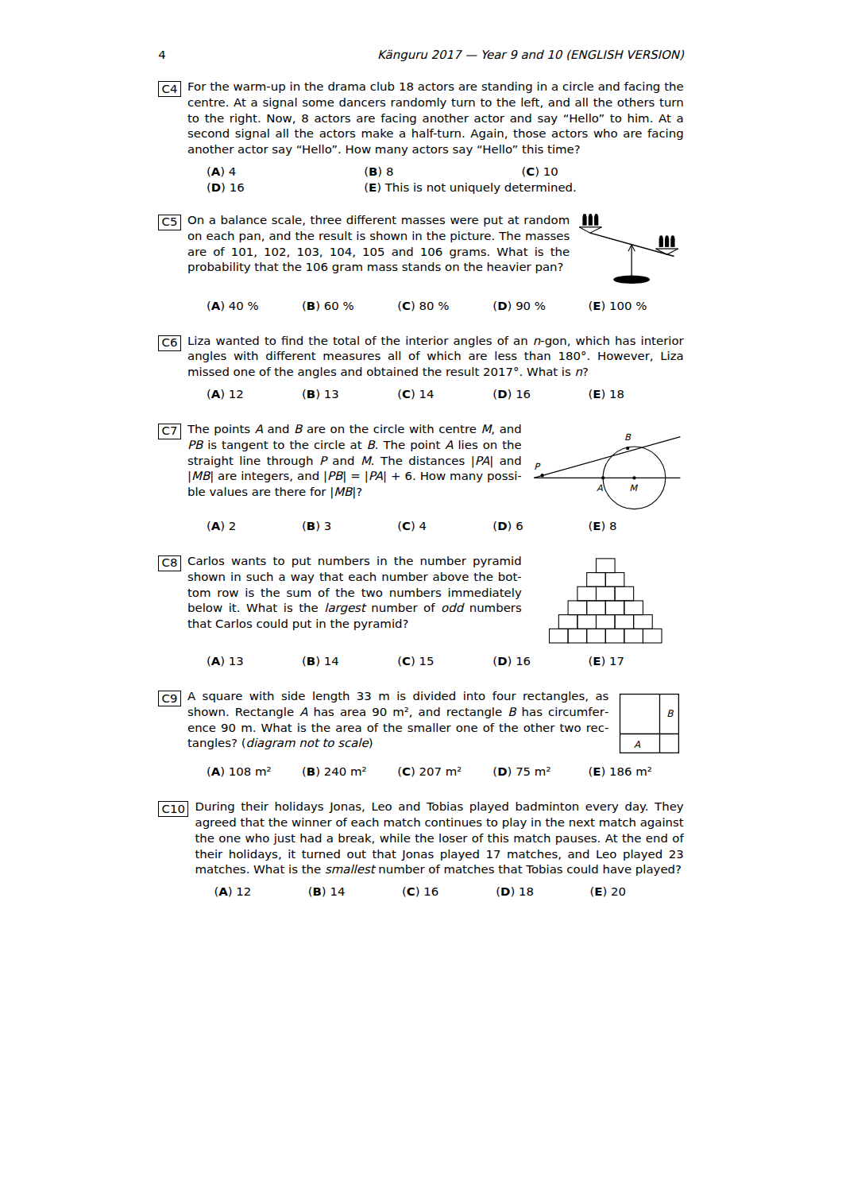4
Känguru 2017 — Year 9 and 10 (ENGLISH VERSION)
C4
For the warm-up in the drama club 18 actors are standing in a circle and facing the centre. At a signal some dancers randomly turn to the left, and all the others turn to the right. Now, 8 actors are facing another actor and say “Hello” to him. At a second signal all the actors make a half-turn. Again, those actors who are facing another actor say “Hello”. How many actors say “Hello” this time?
(A) 4
(B) 8
(C) 10
(D) 16
(E) This is not uniquely determined.
C5
On a balance scale, three different masses were put at random on each pan, and the result is shown in the picture. The masses are of 101, 102, 103, 104, 105 and 106 grams. What is the probability that the 106 gram mass stands on the heavier pan?
(A) 40 %
(B) 60 %
(C) 80 %
(D) 90 %
(E) 100 %
C6
Liza wanted to find the total of the interior angles of an n-gon, which has interior angles with different measures all of which are less than 180°. However, Liza missed one of the angles and obtained the result 2017°. What is n?
(A) 12
(B) 13
(C) 14
(D) 16
(E) 18
C7
The points A and B are on the circle with centre M, and PB is tangent to the circle at B. The point A lies on the straight line through P and M. The distances |PA| and |MB| are integers, and |PB| = |PA| + 6. How many possible values are there for |MB|?
B P A M
(A) 2
(B) 3
(C) 4
(D) 6
(E) 8
C8
Carlos wants to put numbers in the number pyramid shown in such a way that each number above the bottom row is the sum of the two numbers immediately below it. What is the largest number of odd numbers that Carlos could put in the pyramid?
(A) 13
(B) 14
(C) 15
(D) 16
(E) 17
C9
A square with side length 33 m is divided into four rectangles, as shown. Rectangle A has area 90 m², and rectangle B has circumference 90 m. What is the area of the smaller one of the other two rectangles? (diagram not to scale)
B A
(A) 108 m²
(B) 240 m²
(C) 207 m²
(D) 75 m²
(E) 186 m²
C10
During their holidays Jonas, Leo and Tobias played badminton every day. They agreed that the winner of each match continues to play in the next match against the one who just had a break, while the loser of this match pauses. At the end of their holidays, it turned out that Jonas played 17 matches, and Leo played 23 matches. What is the smallest number of matches that Tobias could have played?
(A) 12
(B) 14
(C) 16
(D) 18
(E) 20